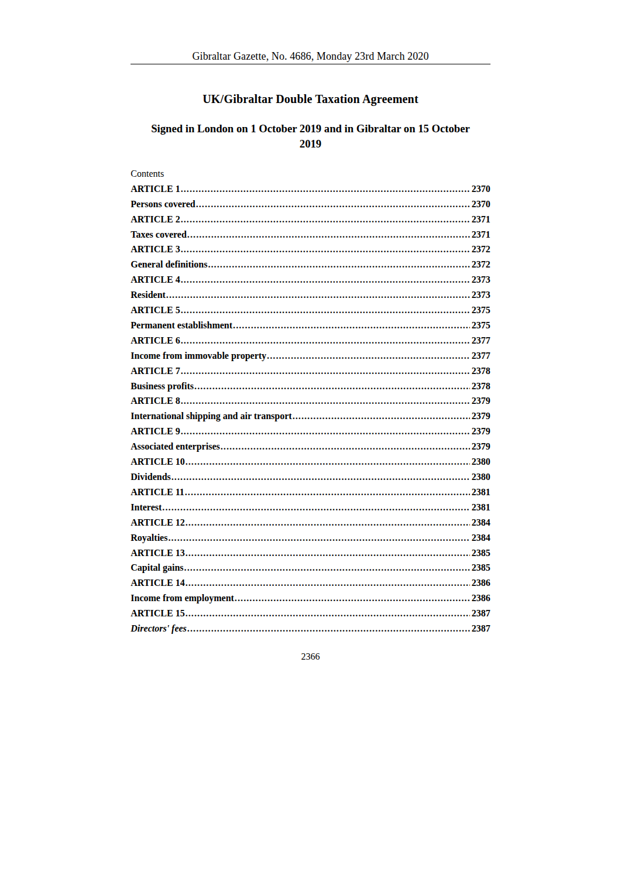Gibraltar Gazette, No. 4686, Monday 23rd March 2020
UK/Gibraltar Double Taxation Agreement
Signed in London on 1 October 2019 and in Gibraltar on 15 October 2019
Contents
ARTICLE 1................................................................................................................ 2370
Persons covered................................................................................................................. 2370
ARTICLE 2................................................................................................................ 2371
Taxes covered..................................................................................................................... 2371
ARTICLE 3................................................................................................................ 2372
General definitions.......................................................................................................... 2372
ARTICLE 4................................................................................................................ 2373
Resident............................................................................................................................. 2373
ARTICLE 5................................................................................................................ 2375
Permanent establishment............................................................................................... 2375
ARTICLE 6................................................................................................................ 2377
Income from immovable property..................................................................................... 2377
ARTICLE 7................................................................................................................ 2378
Business profits................................................................................................................. 2378
ARTICLE 8................................................................................................................ 2379
International shipping and air transport....................................................................... 2379
ARTICLE 9................................................................................................................ 2379
Associated enterprises..................................................................................................... 2379
ARTICLE 10.............................................................................................................. 2380
Dividends........................................................................................................................... 2380
ARTICLE 11.............................................................................................................. 2381
Interest............................................................................................................................... 2381
ARTICLE 12.............................................................................................................. 2384
Royalties............................................................................................................................. 2384
ARTICLE 13.............................................................................................................. 2385
Capital gains..................................................................................................................... 2385
ARTICLE 14.............................................................................................................. 2386
Income from employment............................................................................................. 2386
ARTICLE 15.............................................................................................................. 2387
Directors' fees..................................................................................................................... 2387
2366